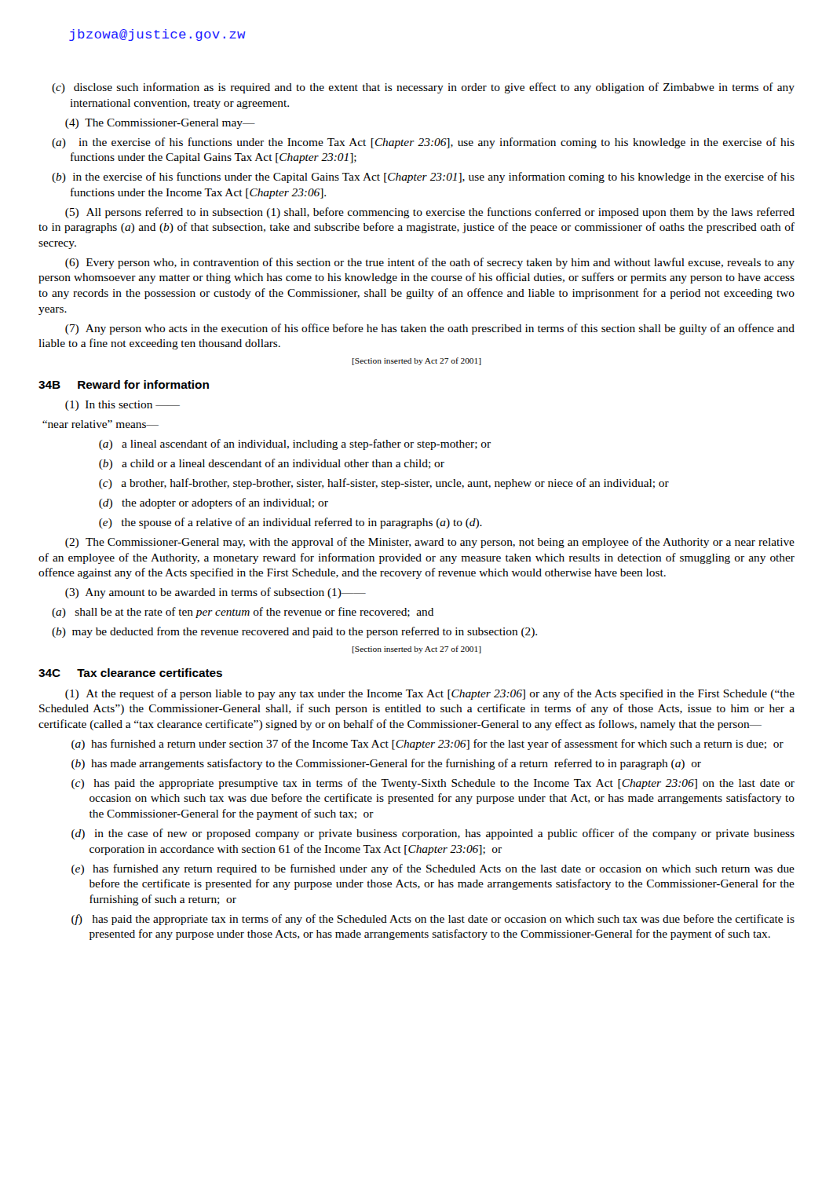jbzowa@justice.gov.zw
(c) disclose such information as is required and to the extent that is necessary in order to give effect to any obligation of Zimbabwe in terms of any international convention, treaty or agreement.
(4) The Commissioner-General may—
(a) in the exercise of his functions under the Income Tax Act [Chapter 23:06], use any information coming to his knowledge in the exercise of his functions under the Capital Gains Tax Act [Chapter 23:01];
(b) in the exercise of his functions under the Capital Gains Tax Act [Chapter 23:01], use any information coming to his knowledge in the exercise of his functions under the Income Tax Act [Chapter 23:06].
(5) All persons referred to in subsection (1) shall, before commencing to exercise the functions conferred or imposed upon them by the laws referred to in paragraphs (a) and (b) of that subsection, take and subscribe before a magistrate, justice of the peace or commissioner of oaths the prescribed oath of secrecy.
(6) Every person who, in contravention of this section or the true intent of the oath of secrecy taken by him and without lawful excuse, reveals to any person whomsoever any matter or thing which has come to his knowledge in the course of his official duties, or suffers or permits any person to have access to any records in the possession or custody of the Commissioner, shall be guilty of an offence and liable to imprisonment for a period not exceeding two years.
(7) Any person who acts in the execution of his office before he has taken the oath prescribed in terms of this section shall be guilty of an offence and liable to a fine not exceeding ten thousand dollars.
[Section inserted by Act 27 of 2001]
34BReward for information
(1) In this section ——
“near relative” means—
(a) a lineal ascendant of an individual, including a step-father or step-mother; or
(b) a child or a lineal descendant of an individual other than a child; or
(c) a brother, half-brother, step-brother, sister, half-sister, step-sister, uncle, aunt, nephew or niece of an individual; or
(d) the adopter or adopters of an individual; or
(e) the spouse of a relative of an individual referred to in paragraphs (a) to (d).
(2) The Commissioner-General may, with the approval of the Minister, award to any person, not being an employee of the Authority or a near relative of an employee of the Authority, a monetary reward for information provided or any measure taken which results in detection of smuggling or any other offence against any of the Acts specified in the First Schedule, and the recovery of revenue which would otherwise have been lost.
(3) Any amount to be awarded in terms of subsection (1)——
(a) shall be at the rate of ten per centum of the revenue or fine recovered; and
(b) may be deducted from the revenue recovered and paid to the person referred to in subsection (2).
[Section inserted by Act 27 of 2001]
34CTax clearance certificates
(1) At the request of a person liable to pay any tax under the Income Tax Act [Chapter 23:06] or any of the Acts specified in the First Schedule (“the Scheduled Acts”) the Commissioner-General shall, if such person is entitled to such a certificate in terms of any of those Acts, issue to him or her a certificate (called a “tax clearance certificate”) signed by or on behalf of the Commissioner-General to any effect as follows, namely that the person—
(a) has furnished a return under section 37 of the Income Tax Act [Chapter 23:06] for the last year of assessment for which such a return is due; or
(b) has made arrangements satisfactory to the Commissioner-General for the furnishing of a return referred to in paragraph (a) or
(c) has paid the appropriate presumptive tax in terms of the Twenty-Sixth Schedule to the Income Tax Act [Chapter 23:06] on the last date or occasion on which such tax was due before the certificate is presented for any purpose under that Act, or has made arrangements satisfactory to the Commissioner-General for the payment of such tax; or
(d) in the case of new or proposed company or private business corporation, has appointed a public officer of the company or private business corporation in accordance with section 61 of the Income Tax Act [Chapter 23:06]; or
(e) has furnished any return required to be furnished under any of the Scheduled Acts on the last date or occasion on which such return was due before the certificate is presented for any purpose under those Acts, or has made arrangements satisfactory to the Commissioner-General for the furnishing of such a return; or
(f) has paid the appropriate tax in terms of any of the Scheduled Acts on the last date or occasion on which such tax was due before the certificate is presented for any purpose under those Acts, or has made arrangements satisfactory to the Commissioner-General for the payment of such tax.